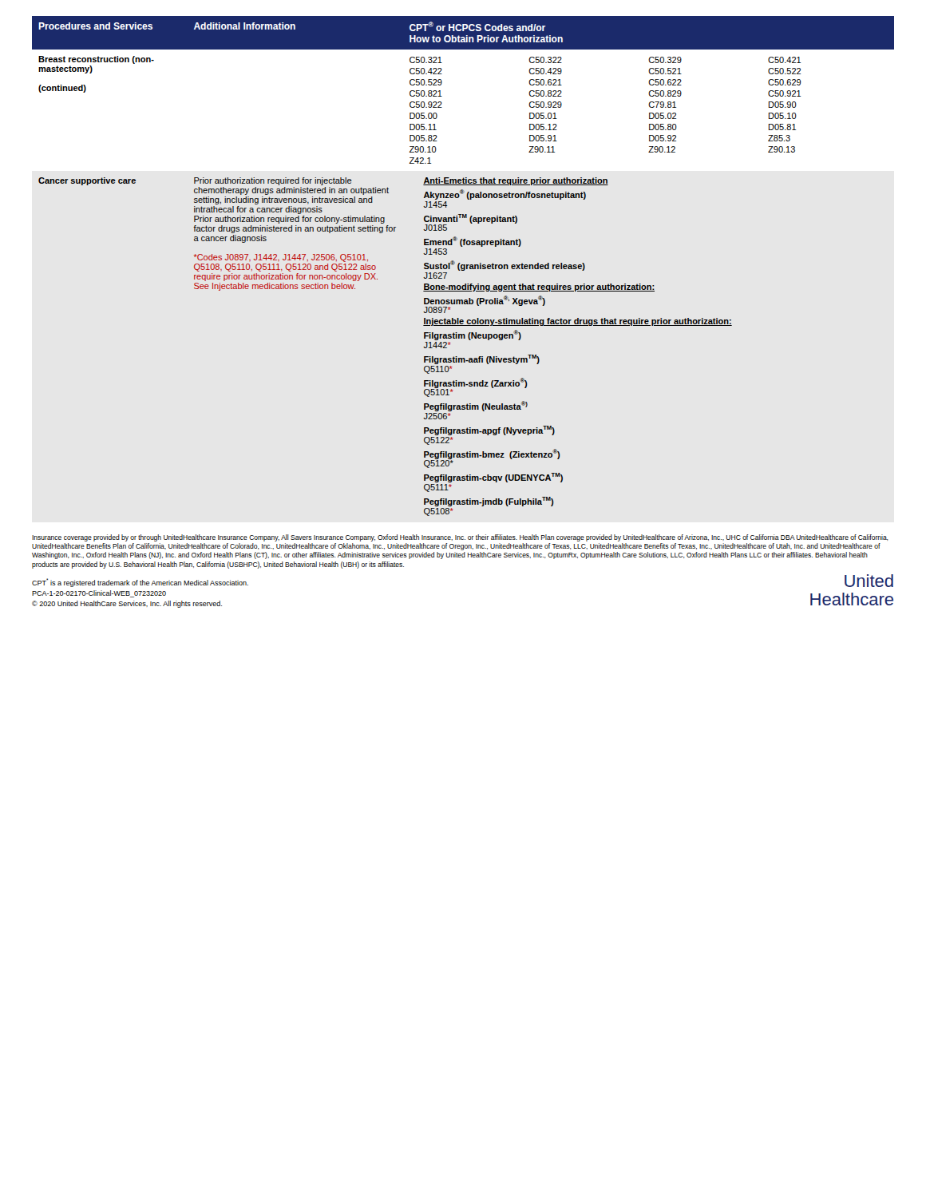| Procedures and Services | Additional Information | CPT ® or HCPCS Codes and/or How to Obtain Prior Authorization |
| --- | --- | --- |
| Breast reconstruction (non-mastectomy) (continued) | | / C50.321 / C50.322 / C50.329 / C50.421 / / C50.422 / C50.429 / C50.521 / C50.522 / / C50.529 / C50.621 / C50.622 / C50.629 / / C50.821 / C50.822 / C50.829 / C50.921 / / C50.922 / C50.929 / C79.81 / D05.90 / / D05.00 / D05.01 / D05.02 / D05.10 / / D05.11 / D05.12 / D05.80 / D05.81 / / D05.82 / D05.91 / D05.92 / Z85.3 / / Z90.10 / Z90.11 / Z90.12 / Z90.13 / / Z42.1 / / / / |
| Cancer supportive care | Prior authorization required for injectable chemotherapy drugs administered in an outpatient setting, including intravenous, intravesical and intrathecal for a cancer diagnosis Prior authorization required for colony-stimulating factor drugs administered in an outpatient setting for a cancer diagnosis *Codes J0897, J1442, J1447, J2506, Q5101, Q5108, Q5110, Q5111, Q5120 and Q5122 also require prior authorization for non-oncology DX. See Injectable medications section below. | Anti-Emetics that require prior authorization Akynzeo ® (palonosetron/fosnetupitant) J1454 Cinvanti TM (aprepitant) J0185 Emend ® (fosaprepitant) J1453 Sustol ® (granisetron extended release) J1627 Bone-modifying agent that requires prior authorization: Denosumab (Prolia ®, Xgeva ® ) J0897 * Injectable colony-stimulating factor drugs that require prior authorization: Filgrastim (Neupogen ® ) J1442 * Filgrastim-aafi (Nivestym TM ) Q5110 * Filgrastim-sndz (Zarxio ® ) Q5101 * Pegfilgrastim (Neulasta ®) J2506 * Pegfilgrastim-apgf (Nyvepria TM ) Q5122 * Pegfilgrastim-bmez (Ziextenzo ® ) Q5120* Pegfilgrastim-cbqv (UDENYCA TM ) Q5111 * Pegfilgrastim-jmdb (Fulphila TM ) Q5108 * |
Insurance coverage provided by or through UnitedHealthcare Insurance Company, All Savers Insurance Company, Oxford Health Insurance, Inc. or their affiliates. Health Plan coverage provided by UnitedHealthcare of Arizona, Inc., UHC of California DBA UnitedHealthcare of California, UnitedHealthcare Benefits Plan of California, UnitedHealthcare of Colorado, Inc., UnitedHealthcare of Oklahoma, Inc., UnitedHealthcare of Oregon, Inc., UnitedHealthcare of Texas, LLC, UnitedHealthcare Benefits of Texas, Inc., UnitedHealthcare of Utah, Inc. and UnitedHealthcare of Washington, Inc., Oxford Health Plans (NJ), Inc. and Oxford Health Plans (CT), Inc. or other affiliates. Administrative services provided by United HealthCare Services, Inc., OptumRx, OptumHealth Care Solutions, LLC, Oxford Health Plans LLC or their affiliates. Behavioral health products are provided by U.S. Behavioral Health Plan, California (USBHPC), United Behavioral Health (UBH) or its affiliates.
CPT* is a registered trademark of the American Medical Association.
PCA-1-20-02170-Clinical-WEB_07232020
© 2020 United HealthCare Services, Inc. All rights reserved.
United
Healthcare